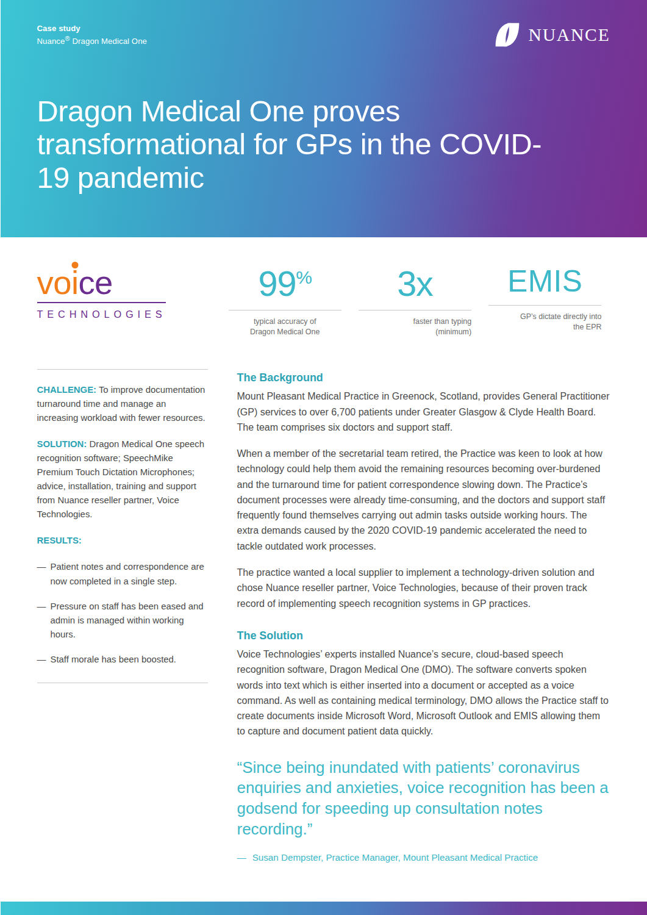Case study
Nuance® Dragon Medical One
NUANCE
Dragon Medical One proves transformational for GPs in the COVID-19 pandemic
voice
TECHNOLOGIES
99%
typical accuracy of
Dragon Medical One
3x
faster than typing
(minimum)
EMIS
GP’s dictate directly into
the EPR
CHALLENGE: To improve documentation turnaround time and manage an increasing workload with fewer resources.
SOLUTION: Dragon Medical One speech recognition software; SpeechMike Premium Touch Dictation Microphones; advice, installation, training and support from Nuance reseller partner, Voice Technologies.
RESULTS:
Patient notes and correspondence are now completed in a single step.
Pressure on staff has been eased and admin is managed within working hours.
Staff morale has been boosted.
The Background
Mount Pleasant Medical Practice in Greenock, Scotland, provides General Practitioner (GP) services to over 6,700 patients under Greater Glasgow & Clyde Health Board. The team comprises six doctors and support staff.
When a member of the secretarial team retired, the Practice was keen to look at how technology could help them avoid the remaining resources becoming over-burdened and the turnaround time for patient correspondence slowing down. The Practice’s document processes were already time-consuming, and the doctors and support staff frequently found themselves carrying out admin tasks outside working hours. The extra demands caused by the 2020 COVID-19 pandemic accelerated the need to tackle outdated work processes.
The practice wanted a local supplier to implement a technology-driven solution and chose Nuance reseller partner, Voice Technologies, because of their proven track record of implementing speech recognition systems in GP practices.
The Solution
Voice Technologies’ experts installed Nuance’s secure, cloud-based speech recognition software, Dragon Medical One (DMO). The software converts spoken words into text which is either inserted into a document or accepted as a voice command. As well as containing medical terminology, DMO allows the Practice staff to create documents inside Microsoft Word, Microsoft Outlook and EMIS allowing them to capture and document patient data quickly.
“Since being inundated with patients’ coronavirus enquiries and anxieties, voice recognition has been a godsend for speeding up consultation notes recording.”
—Susan Dempster, Practice Manager, Mount Pleasant Medical Practice